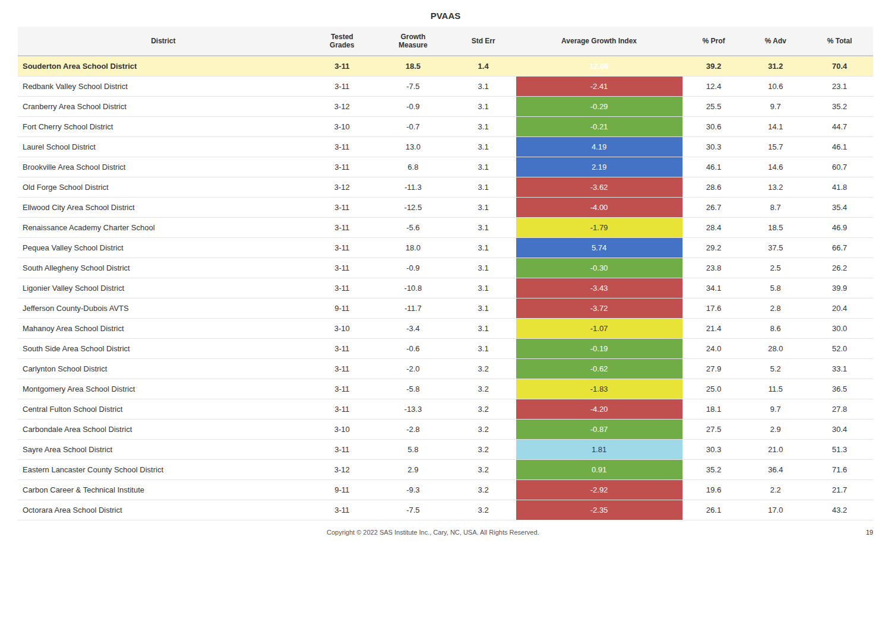PVAAS
| District | Tested Grades | Growth Measure | Std Err | Average Growth Index | % Prof | % Adv | % Total |
| --- | --- | --- | --- | --- | --- | --- | --- |
| Souderton Area School District | 3-11 | 18.5 | 1.4 | 12.86 | 39.2 | 31.2 | 70.4 |
| Redbank Valley School District | 3-11 | -7.5 | 3.1 | -2.41 | 12.4 | 10.6 | 23.1 |
| Cranberry Area School District | 3-12 | -0.9 | 3.1 | -0.29 | 25.5 | 9.7 | 35.2 |
| Fort Cherry School District | 3-10 | -0.7 | 3.1 | -0.21 | 30.6 | 14.1 | 44.7 |
| Laurel School District | 3-11 | 13.0 | 3.1 | 4.19 | 30.3 | 15.7 | 46.1 |
| Brookville Area School District | 3-11 | 6.8 | 3.1 | 2.19 | 46.1 | 14.6 | 60.7 |
| Old Forge School District | 3-12 | -11.3 | 3.1 | -3.62 | 28.6 | 13.2 | 41.8 |
| Ellwood City Area School District | 3-11 | -12.5 | 3.1 | -4.00 | 26.7 | 8.7 | 35.4 |
| Renaissance Academy Charter School | 3-11 | -5.6 | 3.1 | -1.79 | 28.4 | 18.5 | 46.9 |
| Pequea Valley School District | 3-11 | 18.0 | 3.1 | 5.74 | 29.2 | 37.5 | 66.7 |
| South Allegheny School District | 3-11 | -0.9 | 3.1 | -0.30 | 23.8 | 2.5 | 26.2 |
| Ligonier Valley School District | 3-11 | -10.8 | 3.1 | -3.43 | 34.1 | 5.8 | 39.9 |
| Jefferson County-Dubois AVTS | 9-11 | -11.7 | 3.1 | -3.72 | 17.6 | 2.8 | 20.4 |
| Mahanoy Area School District | 3-10 | -3.4 | 3.1 | -1.07 | 21.4 | 8.6 | 30.0 |
| South Side Area School District | 3-11 | -0.6 | 3.1 | -0.19 | 24.0 | 28.0 | 52.0 |
| Carlynton School District | 3-11 | -2.0 | 3.2 | -0.62 | 27.9 | 5.2 | 33.1 |
| Montgomery Area School District | 3-11 | -5.8 | 3.2 | -1.83 | 25.0 | 11.5 | 36.5 |
| Central Fulton School District | 3-11 | -13.3 | 3.2 | -4.20 | 18.1 | 9.7 | 27.8 |
| Carbondale Area School District | 3-10 | -2.8 | 3.2 | -0.87 | 27.5 | 2.9 | 30.4 |
| Sayre Area School District | 3-11 | 5.8 | 3.2 | 1.81 | 30.3 | 21.0 | 51.3 |
| Eastern Lancaster County School District | 3-12 | 2.9 | 3.2 | 0.91 | 35.2 | 36.4 | 71.6 |
| Carbon Career & Technical Institute | 9-11 | -9.3 | 3.2 | -2.92 | 19.6 | 2.2 | 21.7 |
| Octorara Area School District | 3-11 | -7.5 | 3.2 | -2.35 | 26.1 | 17.0 | 43.2 |
Copyright © 2022 SAS Institute Inc., Cary, NC, USA. All Rights Reserved. 19